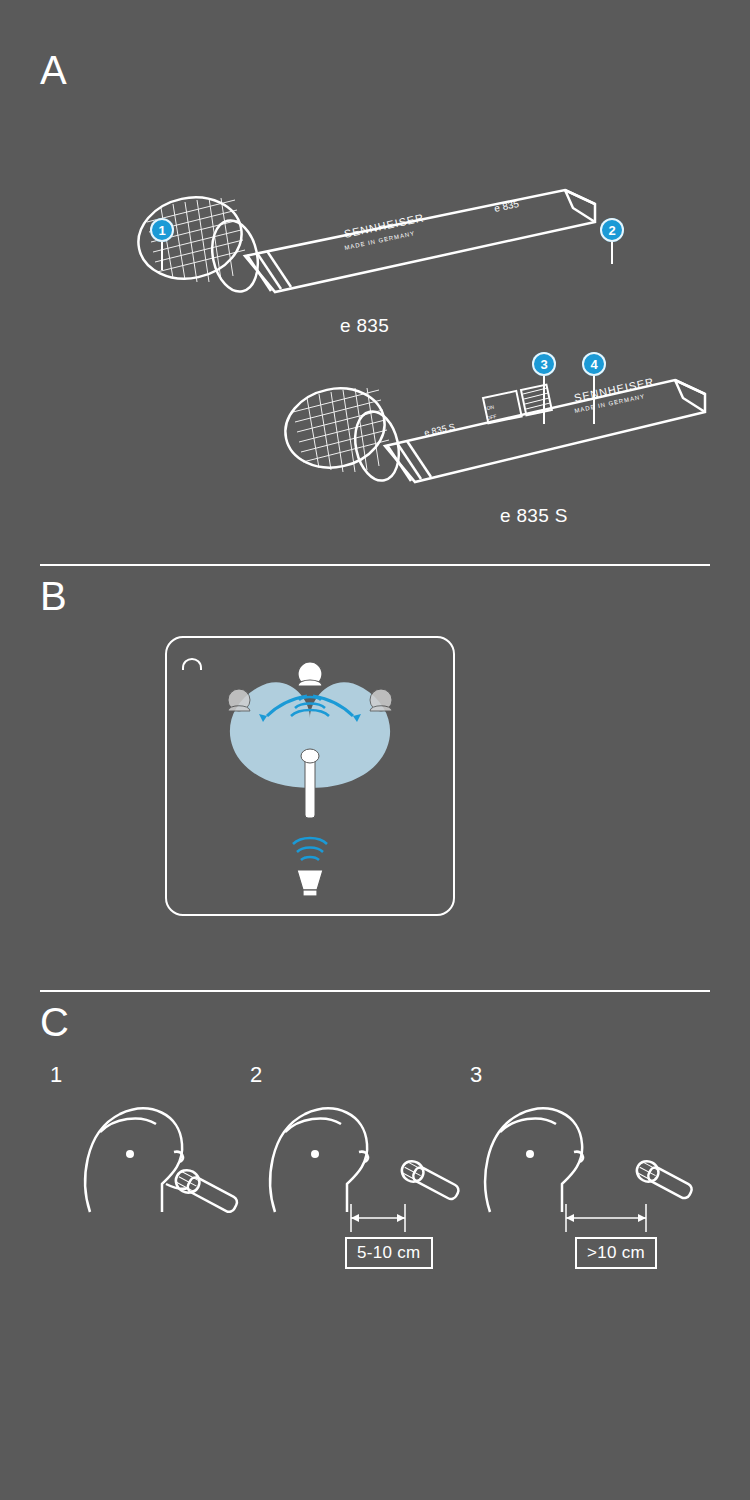A
SENNHEISER MADE IN GERMANY e 835
ON OFF e 835 S SENNHEISER MADE IN GERMANY
e 835 e 835 S 1 2 3 4
B
C
1 2 3
5-10 cm >10 cm
Diagram page. A: Microphone components — 1 basket/head grille, 2 XLR connector, 3 on/off switch, 4 switch guard. B: Cardioid pickup pattern diagram. C: Speaking distance — 1 close, 2 five to ten centimetres, 3 greater than ten centimetres.